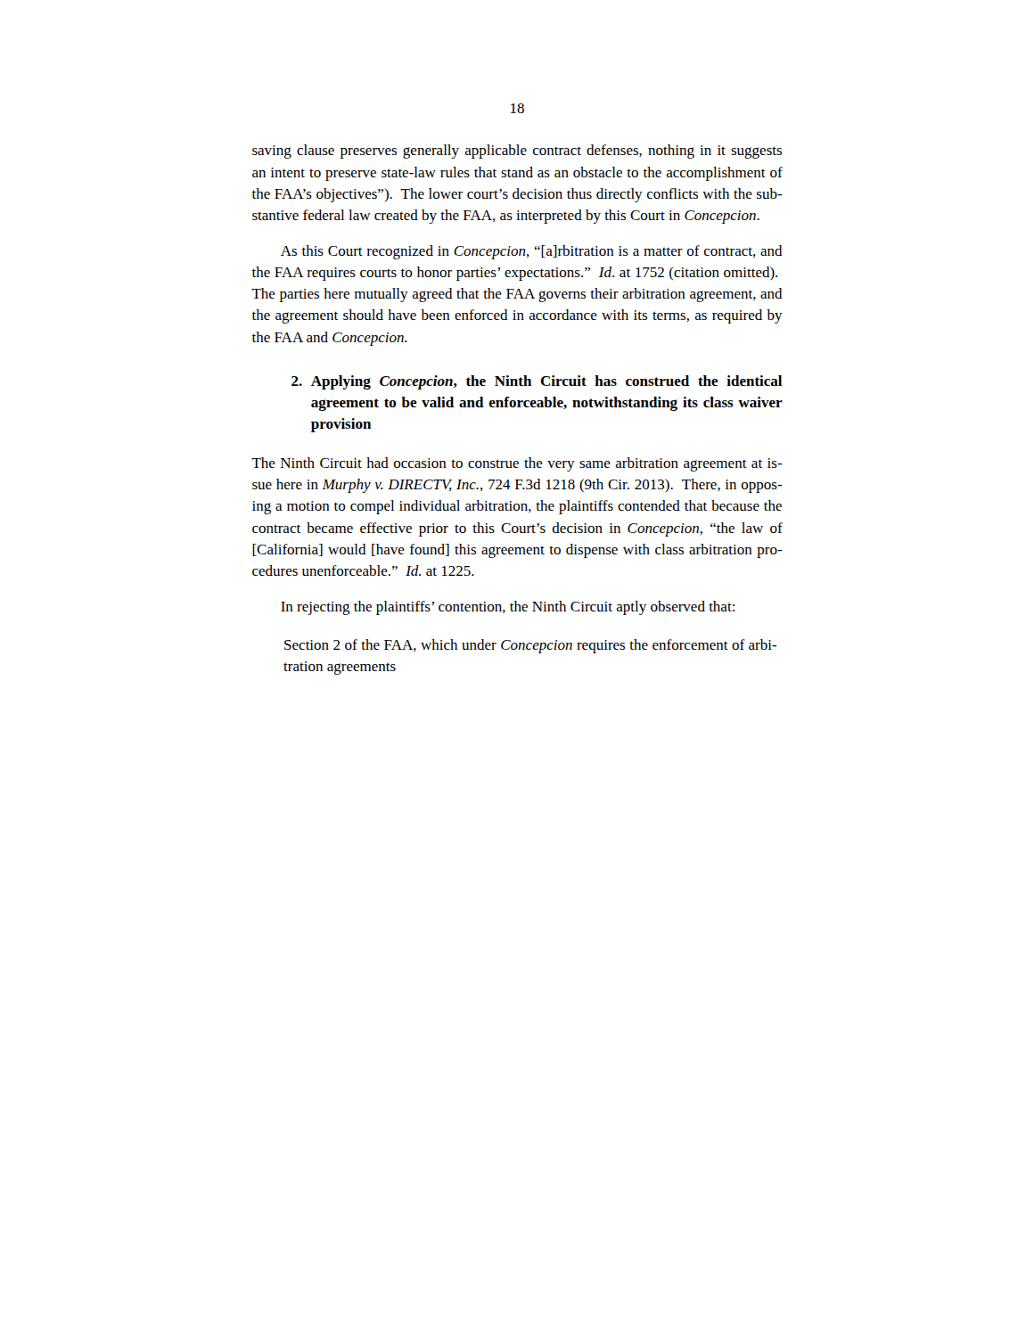18
saving clause preserves generally applicable contract defenses, nothing in it suggests an intent to preserve state-law rules that stand as an obstacle to the accomplishment of the FAA’s objectives”). The lower court’s decision thus directly conflicts with the substantive federal law created by the FAA, as interpreted by this Court in Concepcion.
As this Court recognized in Concepcion, “[a]rbitration is a matter of contract, and the FAA requires courts to honor parties’ expectations.” Id. at 1752 (citation omitted). The parties here mutually agreed that the FAA governs their arbitration agreement, and the agreement should have been enforced in accordance with its terms, as required by the FAA and Concepcion.
2. Applying Concepcion, the Ninth Circuit has construed the identical agreement to be valid and enforce­able, notwithstanding its class waiver provision
The Ninth Circuit had occasion to construe the very same arbitration agreement at issue here in Murphy v. DIRECTV, Inc., 724 F.3d 1218 (9th Cir. 2013). There, in opposing a motion to compel individual arbitration, the plaintiffs contended that because the contract became effective prior to this Court’s decision in Concepcion, “the law of [California] would [have found] this agreement to dispense with class arbitra­tion procedures unenforceable.” Id. at 1225.
In rejecting the plaintiffs’ contention, the Ninth Circuit aptly observed that:
Section 2 of the FAA, which under Concepcion requires the enforcement of arbitration agreements